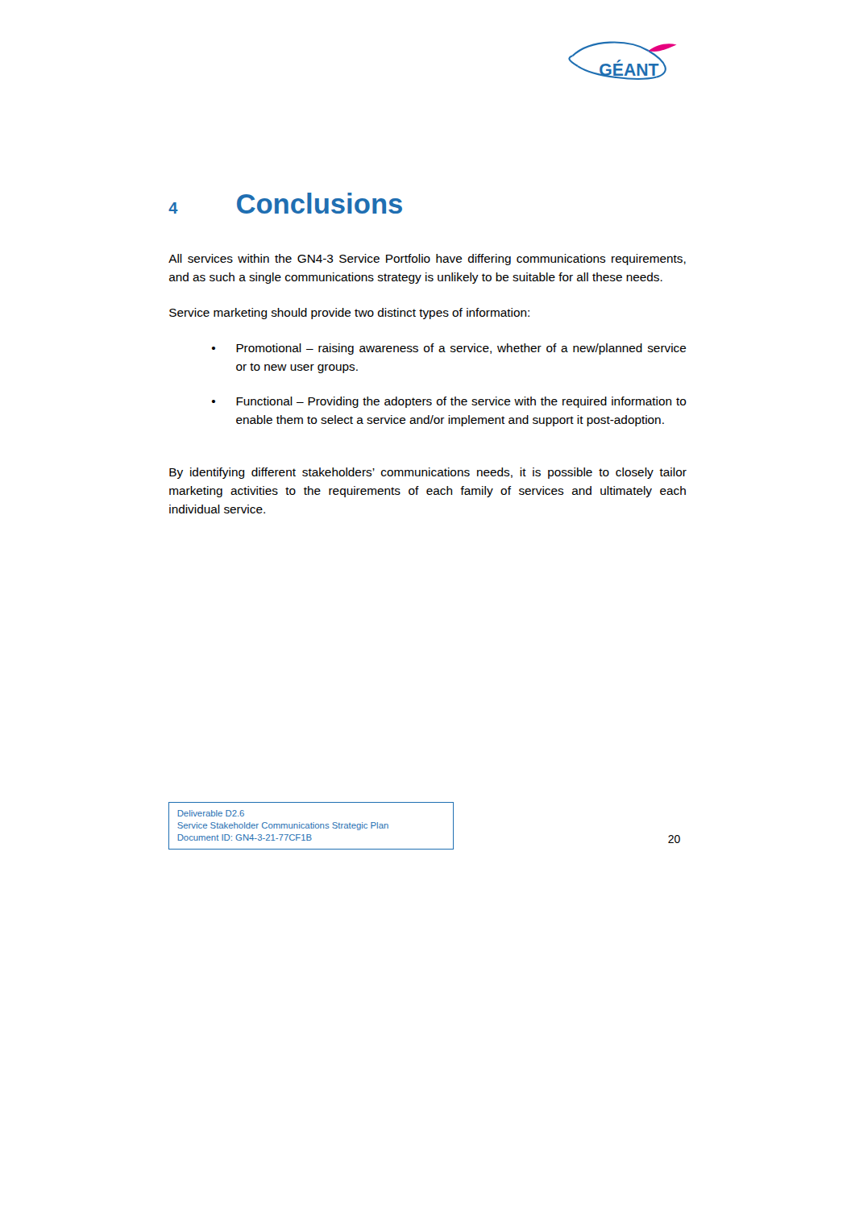GÉANT
4 Conclusions
All services within the GN4-3 Service Portfolio have differing communications requirements, and as such a single communications strategy is unlikely to be suitable for all these needs.
Service marketing should provide two distinct types of information:
Promotional – raising awareness of a service, whether of a new/planned service or to new user groups.
Functional – Providing the adopters of the service with the required information to enable them to select a service and/or implement and support it post-adoption.
By identifying different stakeholders’ communications needs, it is possible to closely tailor marketing activities to the requirements of each family of services and ultimately each individual service.
Deliverable D2.6
Service Stakeholder Communications Strategic Plan
Document ID: GN4-3-21-77CF1B
20